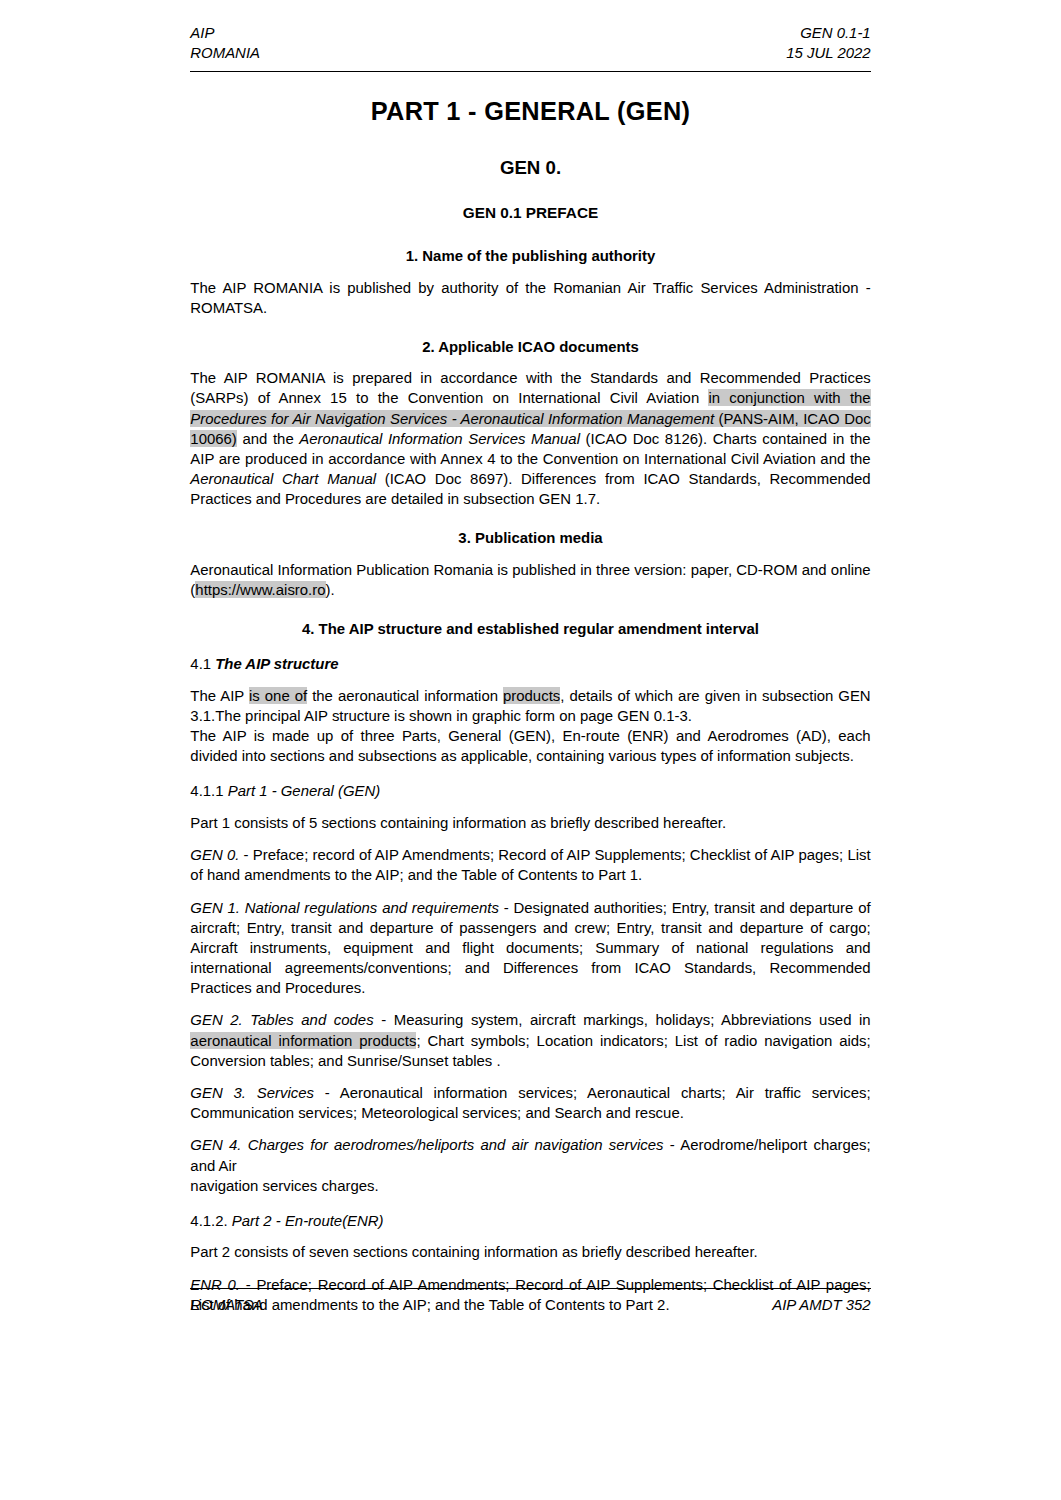| AIP | GEN 0.1-1 |
| ROMANIA | 15 JUL 2022 |
PART 1 - GENERAL (GEN)
GEN 0.
GEN 0.1 PREFACE
1. Name of the publishing authority
The AIP ROMANIA is published by authority of the Romanian Air Traffic Services Administration - ROMATSA.
2. Applicable ICAO documents
The AIP ROMANIA is prepared in accordance with the Standards and Recommended Practices (SARPs) of Annex 15 to the Convention on International Civil Aviation in conjunction with the Procedures for Air Navigation Services - Aeronautical Information Management (PANS-AIM, ICAO Doc 10066) and the Aeronautical Information Services Manual (ICAO Doc 8126). Charts contained in the AIP are produced in accordance with Annex 4 to the Convention on International Civil Aviation and the Aeronautical Chart Manual (ICAO Doc 8697). Differences from ICAO Standards, Recommended Practices and Procedures are detailed in subsection GEN 1.7.
3. Publication media
Aeronautical Information Publication Romania is published in three version: paper, CD-ROM and online (https://www.aisro.ro).
4. The AIP structure and established regular amendment interval
4.1 The AIP structure
The AIP is one of the aeronautical information products, details of which are given in subsection GEN 3.1.The principal AIP structure is shown in graphic form on page GEN 0.1-3.
The AIP is made up of three Parts, General (GEN), En-route (ENR) and Aerodromes (AD), each divided into sections and subsections as applicable, containing various types of information subjects.
4.1.1 Part 1 - General (GEN)
Part 1 consists of 5 sections containing information as briefly described hereafter.
GEN 0. - Preface; record of AIP Amendments; Record of AIP Supplements; Checklist of AIP pages; List of hand amendments to the AIP; and the Table of Contents to Part 1.
GEN 1. National regulations and requirements - Designated authorities; Entry, transit and departure of aircraft; Entry, transit and departure of passengers and crew; Entry, transit and departure of cargo; Aircraft instruments, equipment and flight documents; Summary of national regulations and international agreements/conventions; and Differences from ICAO Standards, Recommended Practices and Procedures.
GEN 2. Tables and codes - Measuring system, aircraft markings, holidays; Abbreviations used in aeronautical information products; Chart symbols; Location indicators; List of radio navigation aids; Conversion tables; and Sunrise/Sunset tables .
GEN 3. Services - Aeronautical information services; Aeronautical charts; Air traffic services; Communication services; Meteorological services; and Search and rescue.
GEN 4. Charges for aerodromes/heliports and air navigation services - Aerodrome/heliport charges; and Air
navigation services charges.
4.1.2. Part 2 - En-route(ENR)
Part 2 consists of seven sections containing information as briefly described hereafter.
ENR 0. - Preface; Record of AIP Amendments; Record of AIP Supplements; Checklist of AIP pages; List of hand amendments to the AIP; and the Table of Contents to Part 2.
| ROMATSA | AIP AMDT 352 |